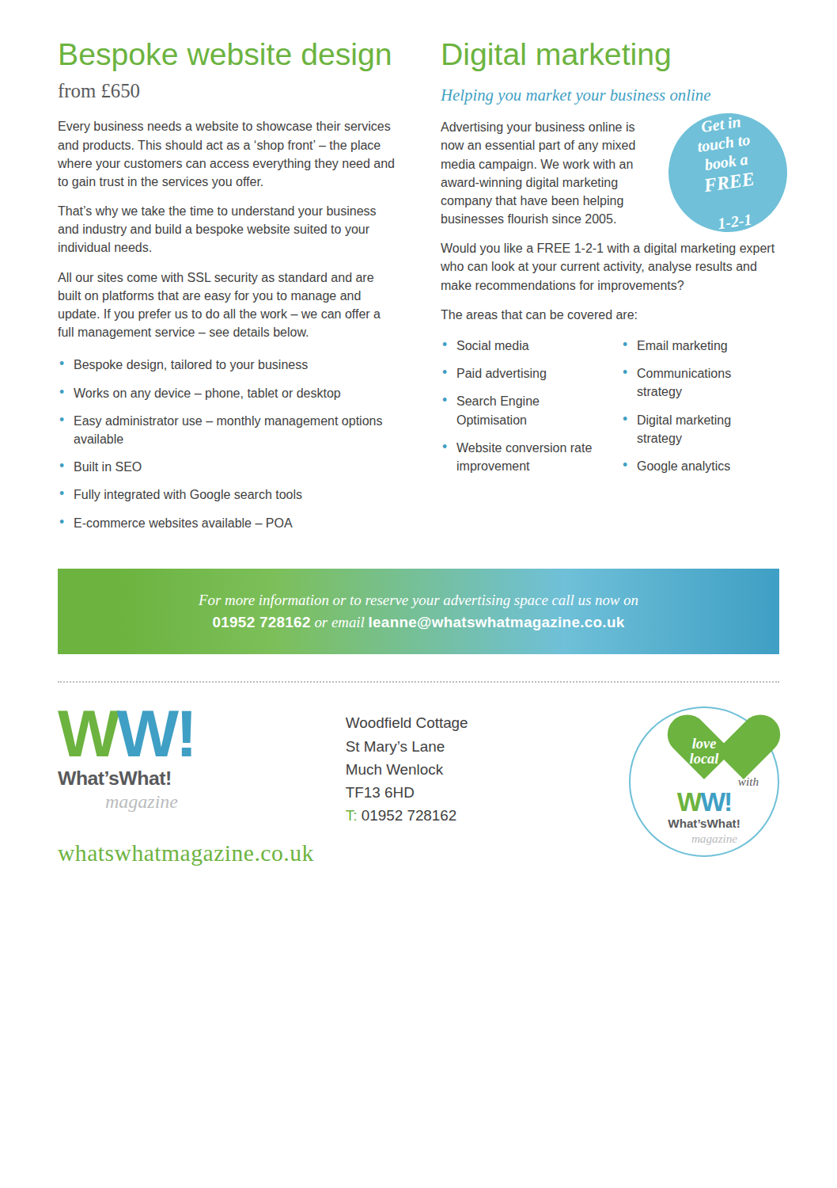Bespoke website design from £650
Every business needs a website to showcase their services and products. This should act as a ‘shop front’ – the place where your customers can access everything they need and to gain trust in the services you offer.
That’s why we take the time to understand your business and industry and build a bespoke website suited to your individual needs.
All our sites come with SSL security as standard and are built on platforms that are easy for you to manage and update. If you prefer us to do all the work – we can offer a full management service – see details below.
Bespoke design, tailored to your business
Works on any device – phone, tablet or desktop
Easy administrator use – monthly management options available
Built in SEO
Fully integrated with Google search tools
E-commerce websites available – POA
Digital marketing
Helping you market your business online
Get in
touch to
book a
FREE
1-2-1
Advertising your business online is now an essential part of any mixed media campaign. We work with an award-winning digital marketing company that have been helping businesses flourish since 2005.
Would you like a FREE 1-2-1 with a digital marketing expert who can look at your current activity, analyse results and make recommendations for improvements?
The areas that can be covered are:
Social media
Paid advertising
Search Engine Optimisation
Website conversion rate improvement
Email marketing
Communications strategy
Digital marketing strategy
Google analytics
For more information or to reserve your advertising space call us now on
01952 728162 or email leanne@whatswhatmagazine.co.uk
WW!
What’sWhat!
magazine
whatswhatmagazine.co.uk
Woodfield Cottage
St Mary’s Lane
Much Wenlock
TF13 6HD
T: 01952 728162
love
local
with
WW!
What’sWhat!
magazine